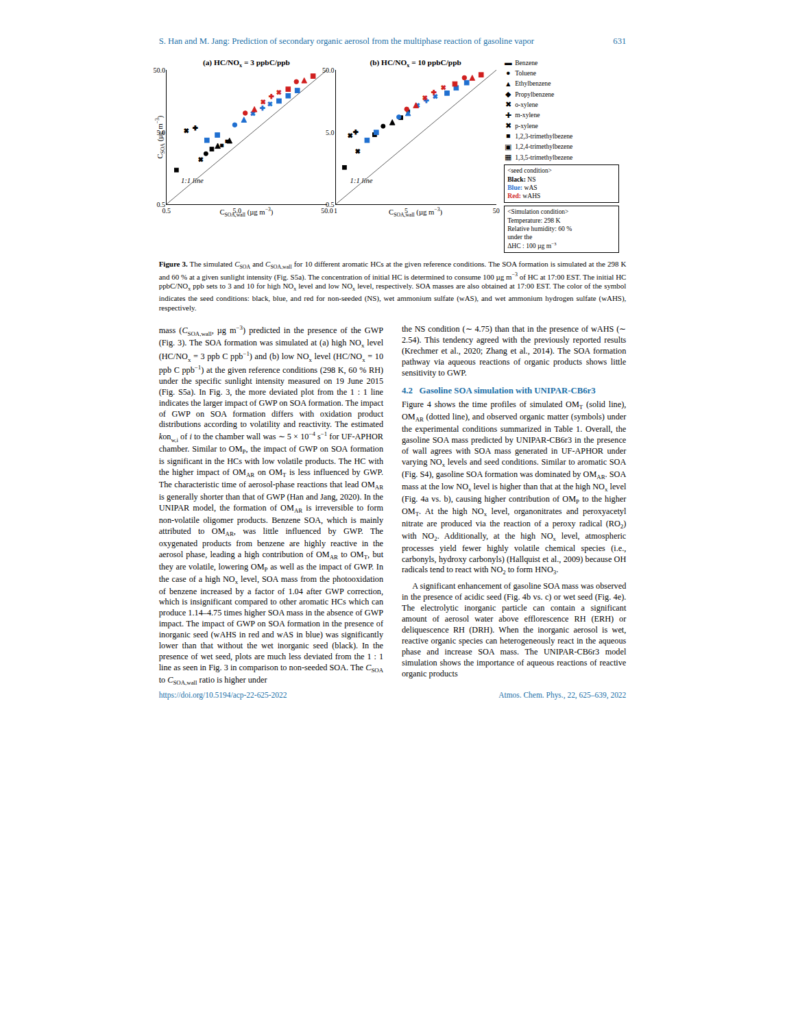S. Han and M. Jang: Prediction of secondary organic aerosol from the multiphase reaction of gasoline vapor
631
(a) HC/NOx = 3 ppbC/ppb
CSOA (µg m−3)
50.0
5.0
0.5
0.5
5.0
50.0
1:1 line
✖ ✚ ✖ ■ ■ ✖ ✚ ✖ ✖ ✚ ✖
CSOA,wall (µg m−3)
(b) HC/NOx = 10 ppbC/ppb
50.0
5.0
0.5
1
5
50
1:1 line
✖ ✖ ✚ ■ ✖ ✚ ✖ ✖ ✚ ✖
CSOA,wall (µg m−3)
▬Benzene
●Toluene
▲Ethylbenzene
◆Propylbenzene
✖o-xylene
✚m-xylene
✖p-xylene
■1,2,3-trimethylbezene
▣1,2,4-trimethylbezene
▦1,3,5-trimethylbezene
<seed condition>
Black: NS
Blue: wAS
Red: wAHS
<Simulation condition>
Temperature: 298 K
Relative humidity: 60 %
under the
ΔHC : 100 µg m−3
Figure 3. The simulated CSOA and CSOA,wall for 10 different aromatic HCs at the given reference conditions. The SOA formation is simulated at the 298 K and 60 % at a given sunlight intensity (Fig. S5a). The concentration of initial HC is determined to consume 100 µg m−3 of HC at 17:00 EST. The initial HC ppbC/NOx ppb sets to 3 and 10 for high NOx level and low NOx level, respectively. SOA masses are also obtained at 17:00 EST. The color of the symbol indicates the seed conditions: black, blue, and red for non-seeded (NS), wet ammonium sulfate (wAS), and wet ammonium hydrogen sulfate (wAHS), respectively.
mass (CSOA,wall, µg m−3) predicted in the presence of the GWP (Fig. 3). The SOA formation was simulated at (a) high NOx level (HC/NOx = 3 ppb C ppb−1) and (b) low NOx level (HC/NOx = 10 ppb C ppb−1) at the given reference conditions (298 K, 60 % RH) under the specific sunlight intensity measured on 19 June 2015 (Fig. S5a). In Fig. 3, the more deviated plot from the 1 : 1 line indicates the larger impact of GWP on SOA formation. The impact of GWP on SOA formation differs with oxidation product distributions according to volatility and reactivity. The estimated konw,i of i to the chamber wall was ∼ 5 × 10−4 s−1 for UF-APHOR chamber. Similar to OMP, the impact of GWP on SOA formation is significant in the HCs with low volatile products. The HC with the higher impact of OMAR on OMT is less influenced by GWP. The characteristic time of aerosol-phase reactions that lead OMAR is generally shorter than that of GWP (Han and Jang, 2020). In the UNIPAR model, the formation of OMAR is irreversible to form non-volatile oligomer products. Benzene SOA, which is mainly attributed to OMAR, was little influenced by GWP. The oxygenated products from benzene are highly reactive in the aerosol phase, leading a high contribution of OMAR to OMT, but they are volatile, lowering OMP as well as the impact of GWP. In the case of a high NOx level, SOA mass from the photooxidation of benzene increased by a factor of 1.04 after GWP correction, which is insignificant compared to other aromatic HCs which can produce 1.14–4.75 times higher SOA mass in the absence of GWP impact. The impact of GWP on SOA formation in the presence of inorganic seed (wAHS in red and wAS in blue) was significantly lower than that without the wet inorganic seed (black). In the presence of wet seed, plots are much less deviated from the 1 : 1 line as seen in Fig. 3 in comparison to non-seeded SOA. The CSOA to CSOA,wall ratio is higher under
the NS condition (∼ 4.75) than that in the presence of wAHS (∼ 2.54). This tendency agreed with the previously reported results (Krechmer et al., 2020; Zhang et al., 2014). The SOA formation pathway via aqueous reactions of organic products shows little sensitivity to GWP.
4.2 Gasoline SOA simulation with UNIPAR-CB6r3
Figure 4 shows the time profiles of simulated OMT (solid line), OMAR (dotted line), and observed organic matter (symbols) under the experimental conditions summarized in Table 1. Overall, the gasoline SOA mass predicted by UNIPAR-CB6r3 in the presence of wall agrees with SOA mass generated in UF-APHOR under varying NOx levels and seed conditions. Similar to aromatic SOA (Fig. S4), gasoline SOA formation was dominated by OMAR. SOA mass at the low NOx level is higher than that at the high NOx level (Fig. 4a vs. b), causing higher contribution of OMP to the higher OMT. At the high NOx level, organonitrates and peroxyacetyl nitrate are produced via the reaction of a peroxy radical (RO2) with NO2. Additionally, at the high NOx level, atmospheric processes yield fewer highly volatile chemical species (i.e., carbonyls, hydroxy carbonyls) (Hallquist et al., 2009) because OH radicals tend to react with NO2 to form HNO3.
A significant enhancement of gasoline SOA mass was observed in the presence of acidic seed (Fig. 4b vs. c) or wet seed (Fig. 4e). The electrolytic inorganic particle can contain a significant amount of aerosol water above efflorescence RH (ERH) or deliquescence RH (DRH). When the inorganic aerosol is wet, reactive organic species can heterogeneously react in the aqueous phase and increase SOA mass. The UNIPAR-CB6r3 model simulation shows the importance of aqueous reactions of reactive organic products
https://doi.org/10.5194/acp-22-625-2022
Atmos. Chem. Phys., 22, 625–639, 2022